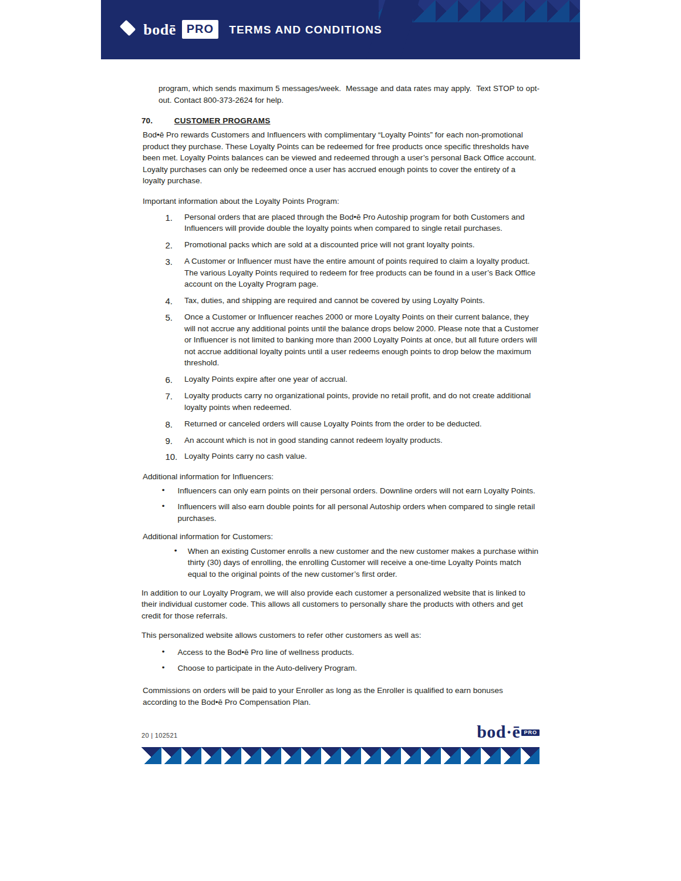bodē PRO
TERMS AND CONDITIONS
program, which sends maximum 5 messages/week. Message and data rates may apply. Text STOP to opt-out. Contact 800-373-2624 for help.
70.
CUSTOMER PROGRAMS
Bod•ē Pro rewards Customers and Influencers with complimentary “Loyalty Points” for each non-promotional product they purchase. These Loyalty Points can be redeemed for free products once specific thresholds have been met. Loyalty Points balances can be viewed and redeemed through a user’s personal Back Office account. Loyalty purchases can only be redeemed once a user has accrued enough points to cover the entirety of a loyalty purchase.
Important information about the Loyalty Points Program:
Personal orders that are placed through the Bod•ē Pro Autoship program for both Customers and Influencers will provide double the loyalty points when compared to single retail purchases.
Promotional packs which are sold at a discounted price will not grant loyalty points.
A Customer or Influencer must have the entire amount of points required to claim a loyalty product. The various Loyalty Points required to redeem for free products can be found in a user’s Back Office account on the Loyalty Program page.
Tax, duties, and shipping are required and cannot be covered by using Loyalty Points.
Once a Customer or Influencer reaches 2000 or more Loyalty Points on their current balance, they will not accrue any additional points until the balance drops below 2000. Please note that a Customer or Influencer is not limited to banking more than 2000 Loyalty Points at once, but all future orders will not accrue additional loyalty points until a user redeems enough points to drop below the maximum threshold.
Loyalty Points expire after one year of accrual.
Loyalty products carry no organizational points, provide no retail profit, and do not create additional loyalty points when redeemed.
Returned or canceled orders will cause Loyalty Points from the order to be deducted.
An account which is not in good standing cannot redeem loyalty products.
Loyalty Points carry no cash value.
Additional information for Influencers:
Influencers can only earn points on their personal orders. Downline orders will not earn Loyalty Points.
Influencers will also earn double points for all personal Autoship orders when compared to single retail purchases.
Additional information for Customers:
When an existing Customer enrolls a new customer and the new customer makes a purchase within thirty (30) days of enrolling, the enrolling Customer will receive a one-time Loyalty Points match equal to the original points of the new customer’s first order.
In addition to our Loyalty Program, we will also provide each customer a personalized website that is linked to their individual customer code. This allows all customers to personally share the products with others and get credit for those referrals.
This personalized website allows customers to refer other customers as well as:
Access to the Bod•ē Pro line of wellness products.
Choose to participate in the Auto-delivery Program.
Commissions on orders will be paid to your Enroller as long as the Enroller is qualified to earn bonuses according to the Bod•ē Pro Compensation Plan.
20 | 102521
bod·ē PRO